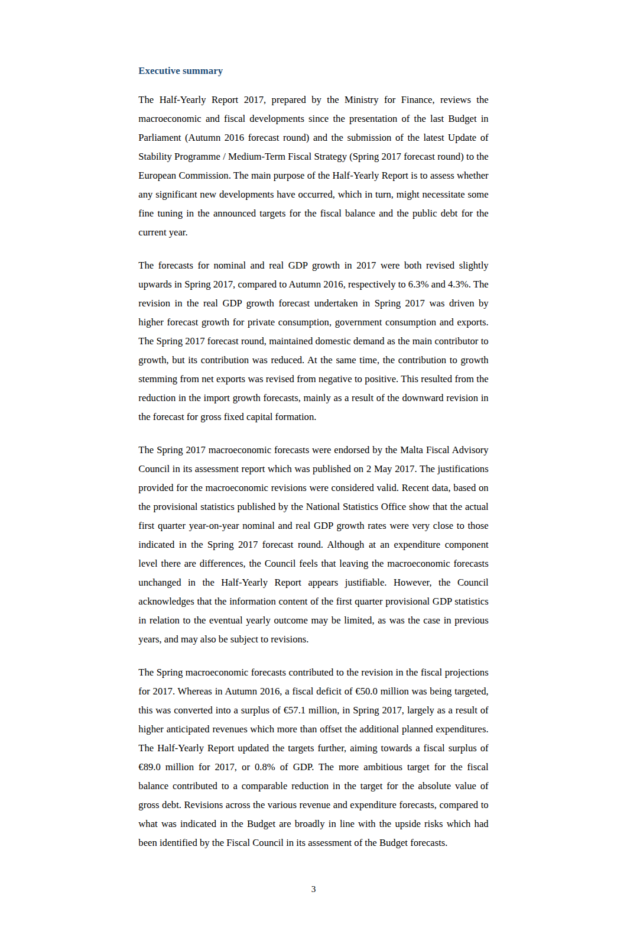Executive summary
The Half-Yearly Report 2017, prepared by the Ministry for Finance, reviews the macroeconomic and fiscal developments since the presentation of the last Budget in Parliament (Autumn 2016 forecast round) and the submission of the latest Update of Stability Programme / Medium-Term Fiscal Strategy (Spring 2017 forecast round) to the European Commission. The main purpose of the Half-Yearly Report is to assess whether any significant new developments have occurred, which in turn, might necessitate some fine tuning in the announced targets for the fiscal balance and the public debt for the current year.
The forecasts for nominal and real GDP growth in 2017 were both revised slightly upwards in Spring 2017, compared to Autumn 2016, respectively to 6.3% and 4.3%. The revision in the real GDP growth forecast undertaken in Spring 2017 was driven by higher forecast growth for private consumption, government consumption and exports. The Spring 2017 forecast round, maintained domestic demand as the main contributor to growth, but its contribution was reduced. At the same time, the contribution to growth stemming from net exports was revised from negative to positive. This resulted from the reduction in the import growth forecasts, mainly as a result of the downward revision in the forecast for gross fixed capital formation.
The Spring 2017 macroeconomic forecasts were endorsed by the Malta Fiscal Advisory Council in its assessment report which was published on 2 May 2017. The justifications provided for the macroeconomic revisions were considered valid. Recent data, based on the provisional statistics published by the National Statistics Office show that the actual first quarter year-on-year nominal and real GDP growth rates were very close to those indicated in the Spring 2017 forecast round. Although at an expenditure component level there are differences, the Council feels that leaving the macroeconomic forecasts unchanged in the Half-Yearly Report appears justifiable. However, the Council acknowledges that the information content of the first quarter provisional GDP statistics in relation to the eventual yearly outcome may be limited, as was the case in previous years, and may also be subject to revisions.
The Spring macroeconomic forecasts contributed to the revision in the fiscal projections for 2017. Whereas in Autumn 2016, a fiscal deficit of €50.0 million was being targeted, this was converted into a surplus of €57.1 million, in Spring 2017, largely as a result of higher anticipated revenues which more than offset the additional planned expenditures. The Half-Yearly Report updated the targets further, aiming towards a fiscal surplus of €89.0 million for 2017, or 0.8% of GDP. The more ambitious target for the fiscal balance contributed to a comparable reduction in the target for the absolute value of gross debt. Revisions across the various revenue and expenditure forecasts, compared to what was indicated in the Budget are broadly in line with the upside risks which had been identified by the Fiscal Council in its assessment of the Budget forecasts.
3